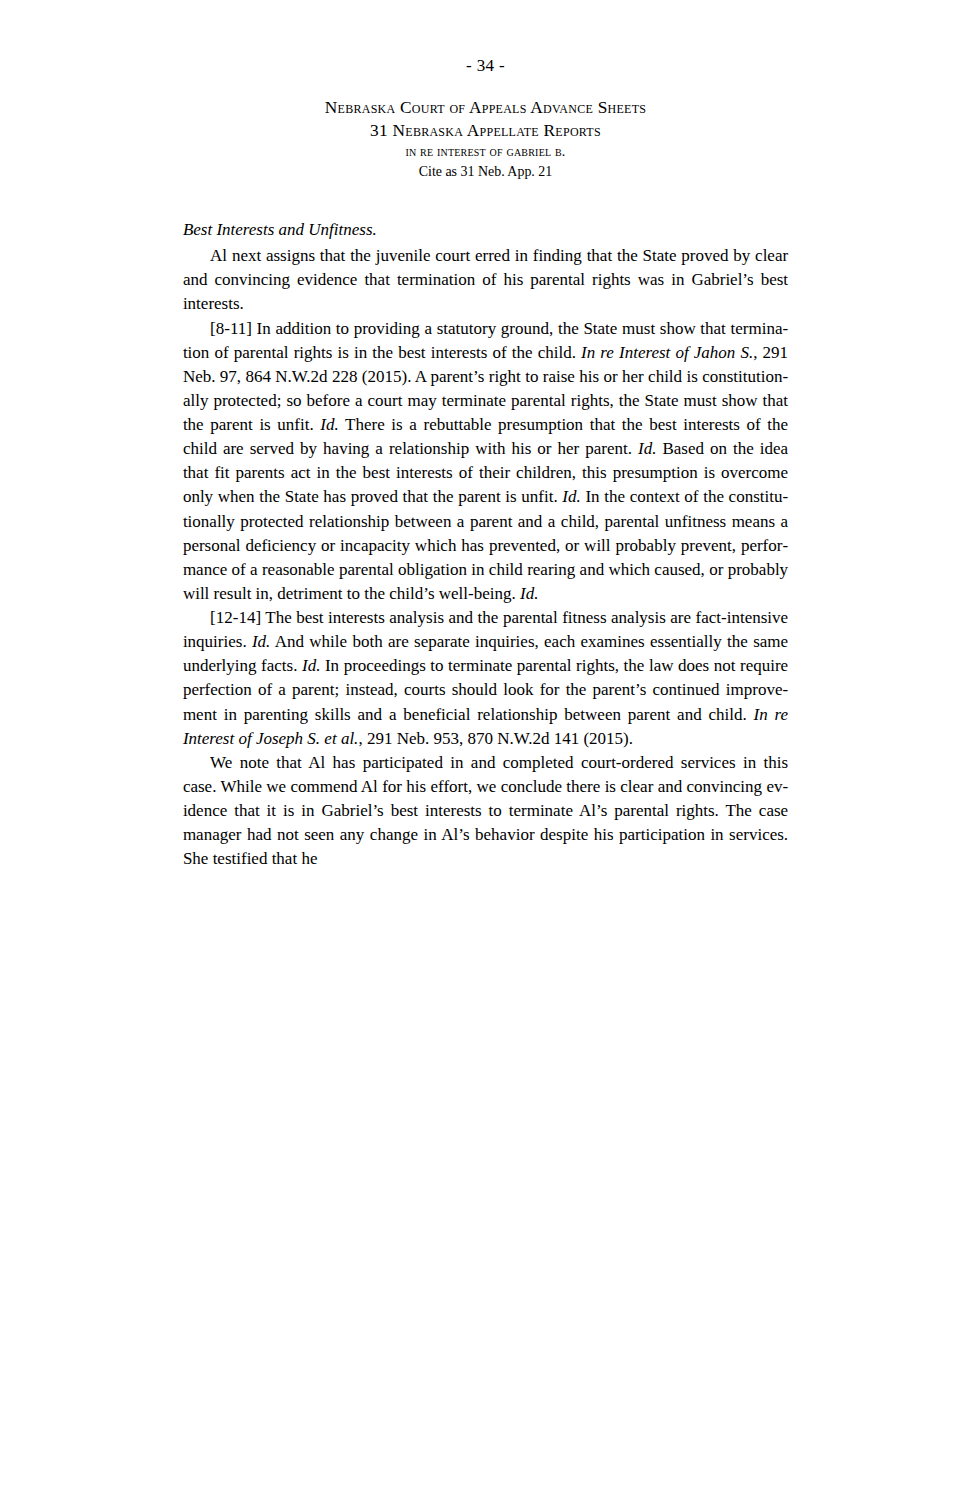- 34 -
Nebraska Court of Appeals Advance Sheets
31 Nebraska Appellate Reports
in re interest of gabriel b.
Cite as 31 Neb. App. 21
Best Interests and Unfitness.
Al next assigns that the juvenile court erred in finding that the State proved by clear and convincing evidence that termination of his parental rights was in Gabriel’s best interests.
[8-11] In addition to providing a statutory ground, the State must show that termination of parental rights is in the best interests of the child. In re Interest of Jahon S., 291 Neb. 97, 864 N.W.2d 228 (2015). A parent’s right to raise his or her child is constitutionally protected; so before a court may terminate parental rights, the State must show that the parent is unfit. Id. There is a rebuttable presumption that the best interests of the child are served by having a relationship with his or her parent. Id. Based on the idea that fit parents act in the best interests of their children, this presumption is overcome only when the State has proved that the parent is unfit. Id. In the context of the constitutionally protected relationship between a parent and a child, parental unfitness means a personal deficiency or incapacity which has prevented, or will probably prevent, performance of a reasonable parental obligation in child rearing and which caused, or probably will result in, detriment to the child’s well-being. Id.
[12-14] The best interests analysis and the parental fitness analysis are fact-intensive inquiries. Id. And while both are separate inquiries, each examines essentially the same underlying facts. Id. In proceedings to terminate parental rights, the law does not require perfection of a parent; instead, courts should look for the parent’s continued improvement in parenting skills and a beneficial relationship between parent and child. In re Interest of Joseph S. et al., 291 Neb. 953, 870 N.W.2d 141 (2015).
We note that Al has participated in and completed court-ordered services in this case. While we commend Al for his effort, we conclude there is clear and convincing evidence that it is in Gabriel’s best interests to terminate Al’s parental rights. The case manager had not seen any change in Al’s behavior despite his participation in services. She testified that he